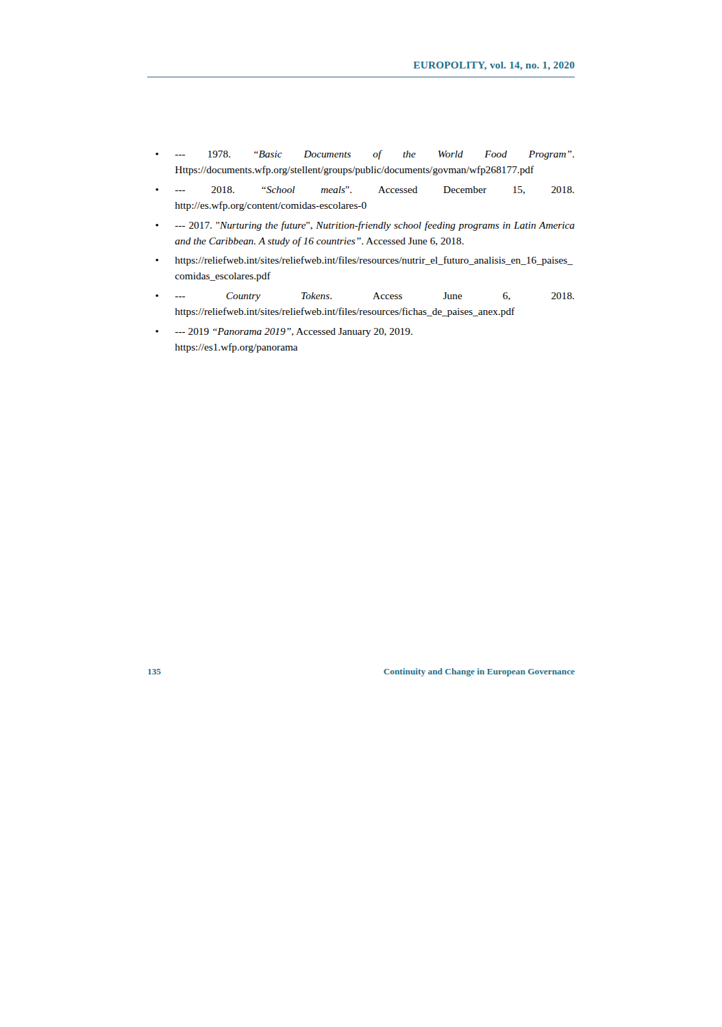EUROPOLITY, vol. 14, no. 1, 2020
--- 1978. “Basic Documents of the World Food Program”. Https://documents.wfp.org/stellent/groups/public/documents/govman/wfp268177.pdf
--- 2018. “School meals". Accessed December 15, 2018. http://es.wfp.org/content/comidas-escolares-0
--- 2017. "Nurturing the future", Nutrition-friendly school feeding programs in Latin America and the Caribbean. A study of 16 countries”. Accessed June 6, 2018.
https://reliefweb.int/sites/reliefweb.int/files/resources/nutrir_el_futuro_analisis_en_16_paises_comidas_escolares.pdf
--- Country Tokens. Access June 6, 2018. https://reliefweb.int/sites/reliefweb.int/files/resources/fichas_de_paises_anex.pdf
--- 2019 “Panorama 2019”, Accessed January 20, 2019.
https://es1.wfp.org/panorama
135
Continuity and Change in European Governance